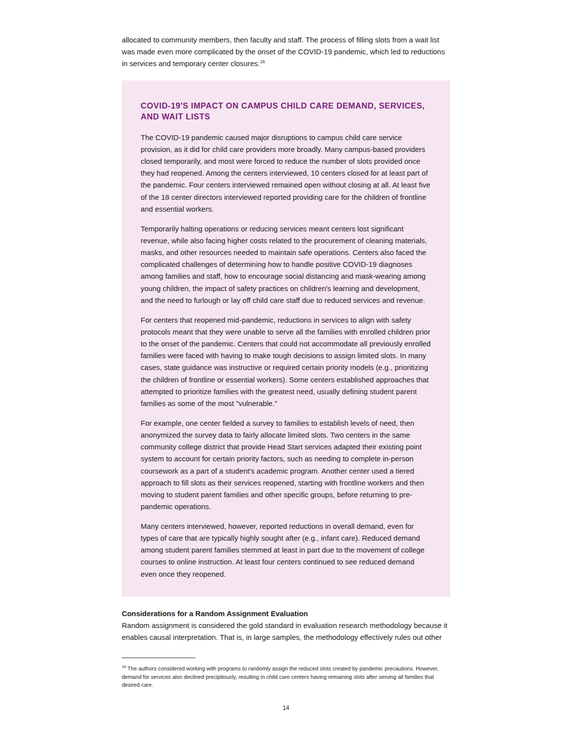allocated to community members, then faculty and staff. The process of filling slots from a wait list was made even more complicated by the onset of the COVID-19 pandemic, which led to reductions in services and temporary center closures.16
COVID-19's impact on campus child care demand, services, and wait lists
The COVID-19 pandemic caused major disruptions to campus child care service provision, as it did for child care providers more broadly. Many campus-based providers closed temporarily, and most were forced to reduce the number of slots provided once they had reopened. Among the centers interviewed, 10 centers closed for at least part of the pandemic. Four centers interviewed remained open without closing at all. At least five of the 18 center directors interviewed reported providing care for the children of frontline and essential workers.
Temporarily halting operations or reducing services meant centers lost significant revenue, while also facing higher costs related to the procurement of cleaning materials, masks, and other resources needed to maintain safe operations. Centers also faced the complicated challenges of determining how to handle positive COVID-19 diagnoses among families and staff, how to encourage social distancing and mask-wearing among young children, the impact of safety practices on children's learning and development, and the need to furlough or lay off child care staff due to reduced services and revenue.
For centers that reopened mid-pandemic, reductions in services to align with safety protocols meant that they were unable to serve all the families with enrolled children prior to the onset of the pandemic. Centers that could not accommodate all previously enrolled families were faced with having to make tough decisions to assign limited slots. In many cases, state guidance was instructive or required certain priority models (e.g., prioritizing the children of frontline or essential workers). Some centers established approaches that attempted to prioritize families with the greatest need, usually defining student parent families as some of the most "vulnerable."
For example, one center fielded a survey to families to establish levels of need, then anonymized the survey data to fairly allocate limited slots. Two centers in the same community college district that provide Head Start services adapted their existing point system to account for certain priority factors, such as needing to complete in-person coursework as a part of a student's academic program. Another center used a tiered approach to fill slots as their services reopened, starting with frontline workers and then moving to student parent families and other specific groups, before returning to pre-pandemic operations.
Many centers interviewed, however, reported reductions in overall demand, even for types of care that are typically highly sought after (e.g., infant care). Reduced demand among student parent families stemmed at least in part due to the movement of college courses to online instruction. At least four centers continued to see reduced demand even once they reopened.
Considerations for a Random Assignment Evaluation
Random assignment is considered the gold standard in evaluation research methodology because it enables causal interpretation. That is, in large samples, the methodology effectively rules out other
16 The authors considered working with programs to randomly assign the reduced slots created by pandemic precautions. However, demand for services also declined precipitously, resulting in child care centers having remaining slots after serving all families that desired care.
14